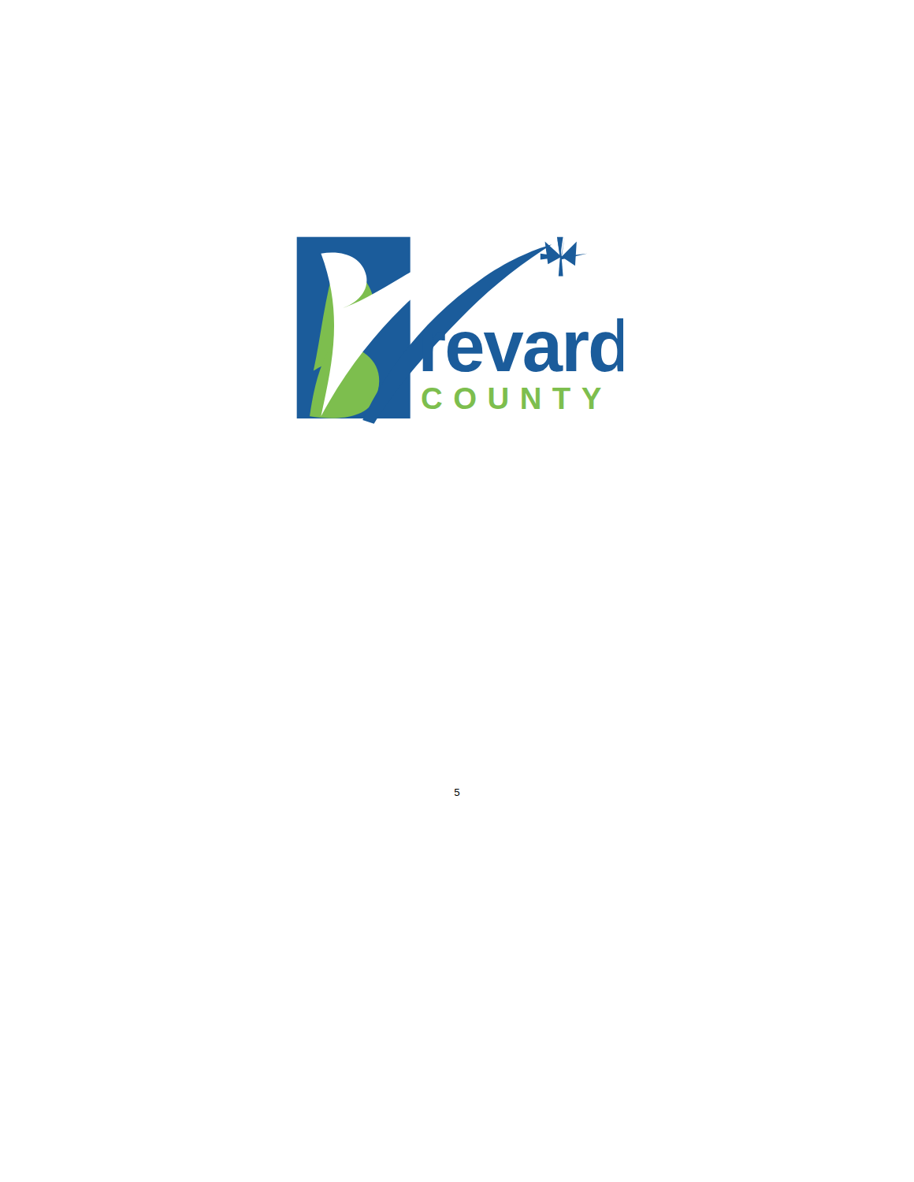revard COUNTY
5